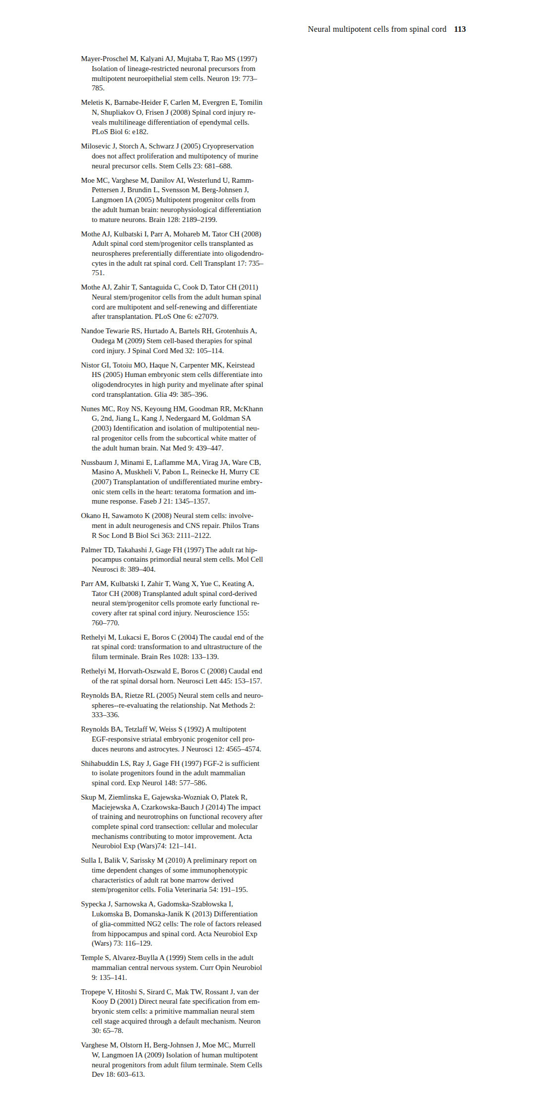Neural multipotent cells from spinal cord 113
Mayer-Proschel M, Kalyani AJ, Mujtaba T, Rao MS (1997) Isolation of lineage-restricted neuronal precursors from multipotent neuroepithelial stem cells. Neuron 19: 773–785.
Meletis K, Barnabe-Heider F, Carlen M, Evergren E, Tomilin N, Shupliakov O, Frisen J (2008) Spinal cord injury reveals multilineage differentiation of ependymal cells. PLoS Biol 6: e182.
Milosevic J, Storch A, Schwarz J (2005) Cryopreservation does not affect proliferation and multipotency of murine neural precursor cells. Stem Cells 23: 681–688.
Moe MC, Varghese M, Danilov AI, Westerlund U, Ramm-Pettersen J, Brundin L, Svensson M, Berg-Johnsen J, Langmoen IA (2005) Multipotent progenitor cells from the adult human brain: neurophysiological differentiation to mature neurons. Brain 128: 2189–2199.
Mothe AJ, Kulbatski I, Parr A, Mohareb M, Tator CH (2008) Adult spinal cord stem/progenitor cells transplanted as neurospheres preferentially differentiate into oligodendrocytes in the adult rat spinal cord. Cell Transplant 17: 735–751.
Mothe AJ, Zahir T, Santaguida C, Cook D, Tator CH (2011) Neural stem/progenitor cells from the adult human spinal cord are multipotent and self-renewing and differentiate after transplantation. PLoS One 6: e27079.
Nandoe Tewarie RS, Hurtado A, Bartels RH, Grotenhuis A, Oudega M (2009) Stem cell-based therapies for spinal cord injury. J Spinal Cord Med 32: 105–114.
Nistor GI, Totoiu MO, Haque N, Carpenter MK, Keirstead HS (2005) Human embryonic stem cells differentiate into oligodendrocytes in high purity and myelinate after spinal cord transplantation. Glia 49: 385–396.
Nunes MC, Roy NS, Keyoung HM, Goodman RR, McKhann G, 2nd, Jiang L, Kang J, Nedergaard M, Goldman SA (2003) Identification and isolation of multipotential neural progenitor cells from the subcortical white matter of the adult human brain. Nat Med 9: 439–447.
Nussbaum J, Minami E, Laflamme MA, Virag JA, Ware CB, Masino A, Muskheli V, Pabon L, Reinecke H, Murry CE (2007) Transplantation of undifferentiated murine embryonic stem cells in the heart: teratoma formation and immune response. Faseb J 21: 1345–1357.
Okano H, Sawamoto K (2008) Neural stem cells: involvement in adult neurogenesis and CNS repair. Philos Trans R Soc Lond B Biol Sci 363: 2111–2122.
Palmer TD, Takahashi J, Gage FH (1997) The adult rat hippocampus contains primordial neural stem cells. Mol Cell Neurosci 8: 389–404.
Parr AM, Kulbatski I, Zahir T, Wang X, Yue C, Keating A, Tator CH (2008) Transplanted adult spinal cord-derived neural stem/progenitor cells promote early functional recovery after rat spinal cord injury. Neuroscience 155: 760–770.
Rethelyi M, Lukacsi E, Boros C (2004) The caudal end of the rat spinal cord: transformation to and ultrastructure of the filum terminale. Brain Res 1028: 133–139.
Rethelyi M, Horvath-Oszwald E, Boros C (2008) Caudal end of the rat spinal dorsal horn. Neurosci Lett 445: 153–157.
Reynolds BA, Rietze RL (2005) Neural stem cells and neurospheres--re-evaluating the relationship. Nat Methods 2: 333–336.
Reynolds BA, Tetzlaff W, Weiss S (1992) A multipotent EGF-responsive striatal embryonic progenitor cell produces neurons and astrocytes. J Neurosci 12: 4565–4574.
Shihabuddin LS, Ray J, Gage FH (1997) FGF-2 is sufficient to isolate progenitors found in the adult mammalian spinal cord. Exp Neurol 148: 577–586.
Skup M, Ziemlinska E, Gajewska-Wozniak O, Platek R, Maciejewska A, Czarkowska-Bauch J (2014) The impact of training and neurotrophins on functional recovery after complete spinal cord transection: cellular and molecular mechanisms contributing to motor improvement. Acta Neurobiol Exp (Wars)74: 121–141.
Sulla I, Balik V, Sarissky M (2010) A preliminary report on time dependent changes of some immunophenotypic characteristics of adult rat bone marrow derived stem/progenitor cells. Folia Veterinaria 54: 191–195.
Sypecka J, Sarnowska A, Gadomska-Szabłowska I, Lukomska B, Domanska-Janik K (2013) Differentiation of glia-committed NG2 cells: The role of factors released from hippocampus and spinal cord. Acta Neurobiol Exp (Wars) 73: 116–129.
Temple S, Alvarez-Buylla A (1999) Stem cells in the adult mammalian central nervous system. Curr Opin Neurobiol 9: 135–141.
Tropepe V, Hitoshi S, Sirard C, Mak TW, Rossant J, van der Kooy D (2001) Direct neural fate specification from embryonic stem cells: a primitive mammalian neural stem cell stage acquired through a default mechanism. Neuron 30: 65–78.
Varghese M, Olstorn H, Berg-Johnsen J, Moe MC, Murrell W, Langmoen IA (2009) Isolation of human multipotent neural progenitors from adult filum terminale. Stem Cells Dev 18: 603–613.